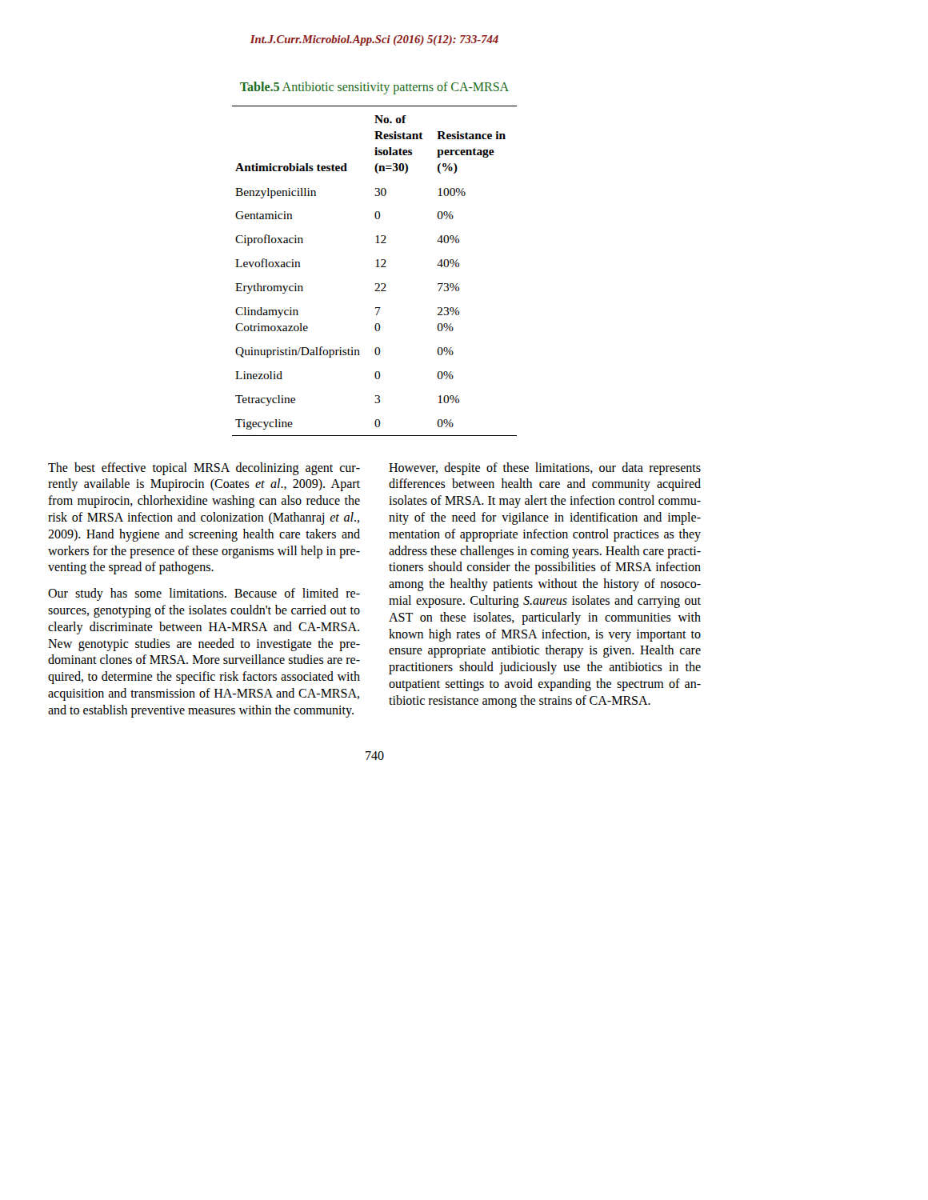Int.J.Curr.Microbiol.App.Sci (2016) 5(12): 733-744
Table.5 Antibiotic sensitivity patterns of CA-MRSA
| Antimicrobials tested | No. of Resistant isolates (n=30) | Resistance in percentage (%) |
| --- | --- | --- |
| Benzylpenicillin | 30 | 100% |
| Gentamicin | 0 | 0% |
| Ciprofloxacin | 12 | 40% |
| Levofloxacin | 12 | 40% |
| Erythromycin | 22 | 73% |
| Clindamycin Cotrimoxazole | 7 0 | 23% 0% |
| Quinupristin/Dalfopristin | 0 | 0% |
| Linezolid | 0 | 0% |
| Tetracycline | 3 | 10% |
| Tigecycline | 0 | 0% |
The best effective topical MRSA decolinizing agent currently available is Mupirocin (Coates et al., 2009). Apart from mupirocin, chlorhexidine washing can also reduce the risk of MRSA infection and colonization (Mathanraj et al., 2009). Hand hygiene and screening health care takers and workers for the presence of these organisms will help in preventing the spread of pathogens.
Our study has some limitations. Because of limited resources, genotyping of the isolates couldn't be carried out to clearly discriminate between HA-MRSA and CA-MRSA. New genotypic studies are needed to investigate the predominant clones of MRSA. More surveillance studies are required, to determine the specific risk factors associated with acquisition and transmission of HA-MRSA and CA-MRSA, and to establish preventive measures within the community.
However, despite of these limitations, our data represents differences between health care and community acquired isolates of MRSA. It may alert the infection control community of the need for vigilance in identification and implementation of appropriate infection control practices as they address these challenges in coming years. Health care practitioners should consider the possibilities of MRSA infection among the healthy patients without the history of nosocomial exposure. Culturing S.aureus isolates and carrying out AST on these isolates, particularly in communities with known high rates of MRSA infection, is very important to ensure appropriate antibiotic therapy is given. Health care practitioners should judiciously use the antibiotics in the outpatient settings to avoid expanding the spectrum of antibiotic resistance among the strains of CA-MRSA.
740